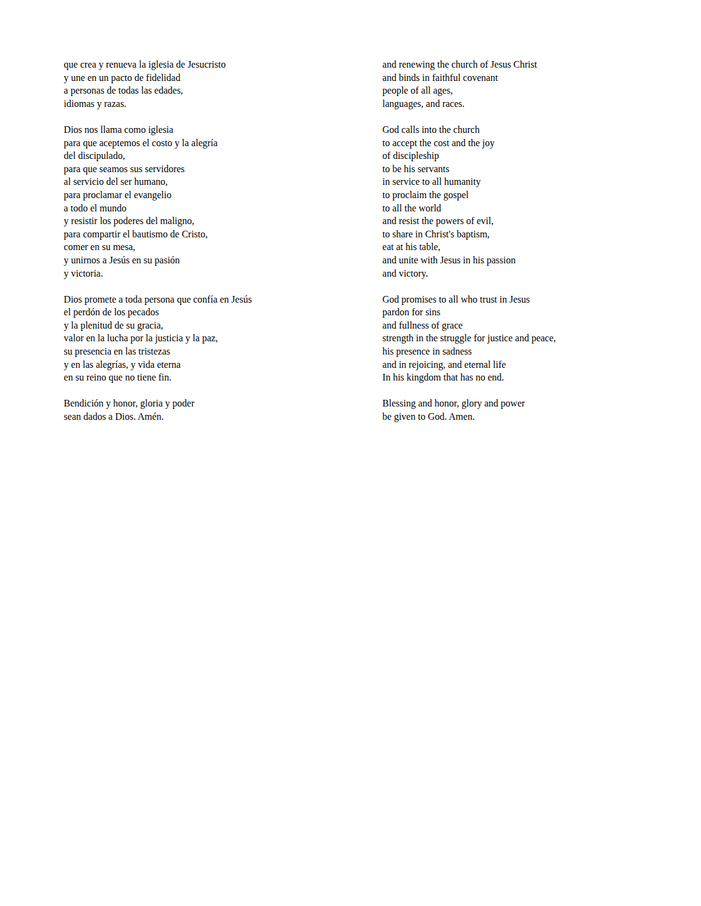que crea y renueva la iglesia de Jesucristo
y une en un pacto de fidelidad
a personas de todas las edades,
idiomas y razas.
Dios nos llama como iglesia
para que aceptemos el costo y la alegría
del discipulado,
para que seamos sus servidores
al servicio del ser humano,
para proclamar el evangelio
a todo el mundo
y resistir los poderes del maligno,
para compartir el bautismo de Cristo,
comer en su mesa,
y unirnos a Jesús en su pasión
y victoria.
Dios promete a toda persona que confía en Jesús
el perdón de los pecados
y la plenitud de su gracia,
valor en la lucha por la justicia y la paz,
su presencia en las tristezas
y en las alegrías, y vida eterna
en su reino que no tiene fin.
Bendición y honor, gloria y poder
sean dados a Dios. Amén.
and renewing the church of Jesus Christ
and binds in faithful covenant
people of all ages,
languages, and races.
God calls into the church
to accept the cost and the joy
of discipleship
to be his servants
in service to all humanity
to proclaim the gospel
to all the world
and resist the powers of evil,
to share in Christ's baptism,
eat at his table,
and unite with Jesus in his passion
and victory.
God promises to all who trust in Jesus
pardon for sins
and fullness of grace
strength in the struggle for justice and peace,
his presence in sadness
and in rejoicing, and eternal life
In his kingdom that has no end.
Blessing and honor, glory and power
be given to God. Amen.